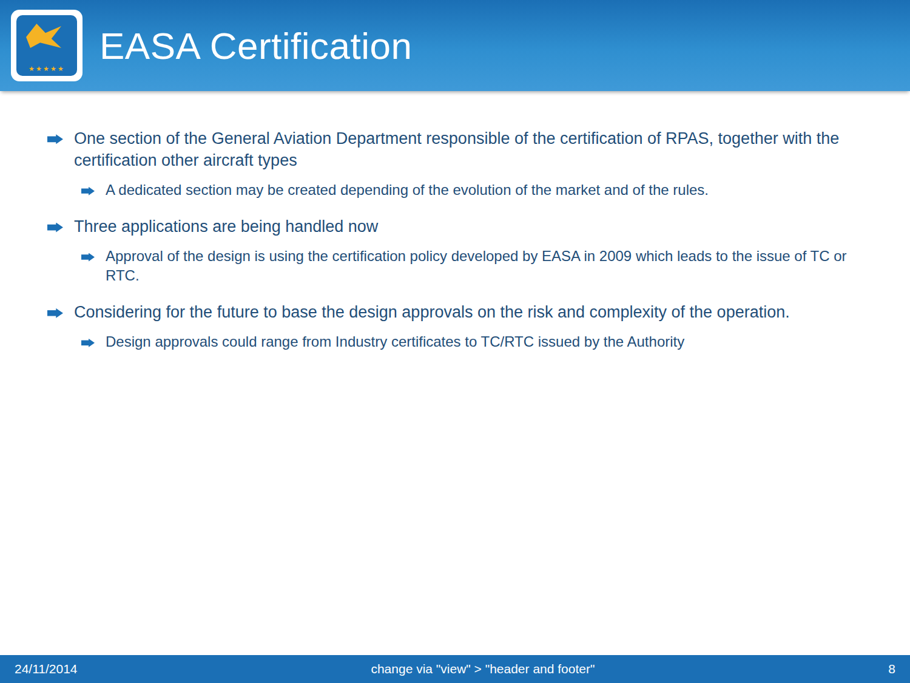★★★★★
EASA Certification
One section of the General Aviation Department responsible of the certification of RPAS, together with the certification other aircraft types
A dedicated section may be created depending of the evolution of the market and of the rules.
Three applications are being handled now
Approval of the design is using the certification policy developed by EASA in 2009 which leads to the issue of TC or RTC.
Considering for the future to base the design approvals on the risk and complexity of the operation.
Design approvals could range from Industry certificates to TC/RTC issued by the Authority
24/11/2014
change via "view" > "header and footer"
8